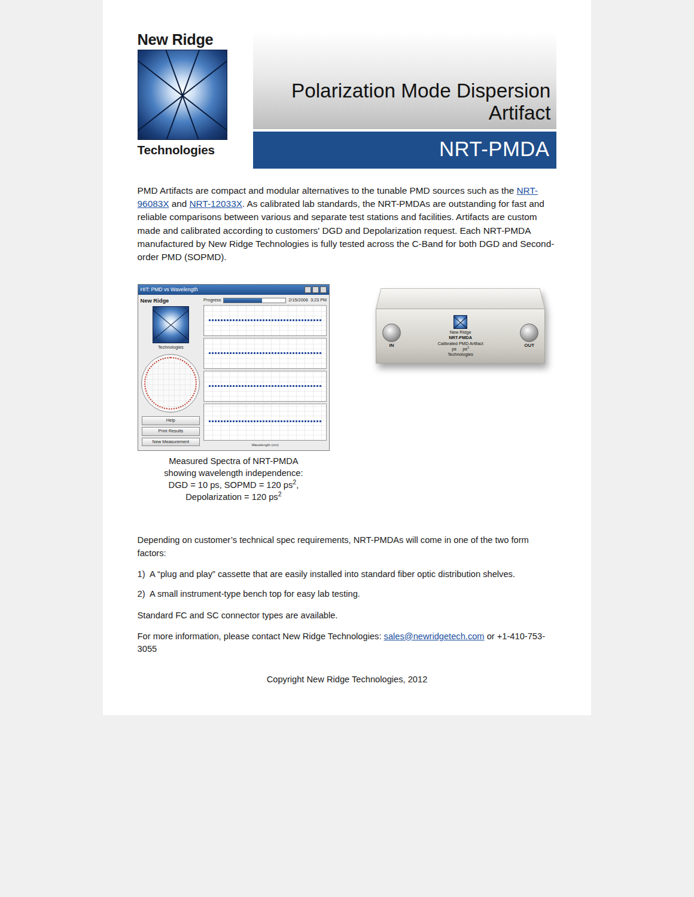New Ridge
Technologies
Polarization Mode Dispersion Artifact
NRT-PMDA
PMD Artifacts are compact and modular alternatives to the tunable PMD sources such as the NRT-96083X and NRT-12033X. As calibrated lab standards, the NRT-PMDAs are outstanding for fast and reliable comparisons between various and separate test stations and facilities. Artifacts are custom made and calibrated according to customers' DGD and Depolarization request. Each NRT-PMDA manufactured by New Ridge Technologies is fully tested across the C-Band for both DGD and Second-order PMD (SOPMD).
HIT: PMD vs Wavelength
New Ridge
Technologies
Help Print Results New Measurement
Progress 2/15/2006 3:23 PM
Wavelength (nm)
Measured Spectra of NRT-PMDA
showing wavelength independence:
DGD = 10 ps, SOPMD = 120 ps2,
Depolarization = 120 ps2
IN
New Ridge
NRT-PMDA
Calibrated PMD Artifact
ps ps2
Technologies
OUT
Depending on customer’s technical spec requirements, NRT-PMDAs will come in one of the two form factors:
1) A “plug and play” cassette that are easily installed into standard fiber optic distribution shelves.
2) A small instrument-type bench top for easy lab testing.
Standard FC and SC connector types are available.
For more information, please contact New Ridge Technologies: sales@newridgetech.com or +1-410-753-3055
Copyright New Ridge Technologies, 2012